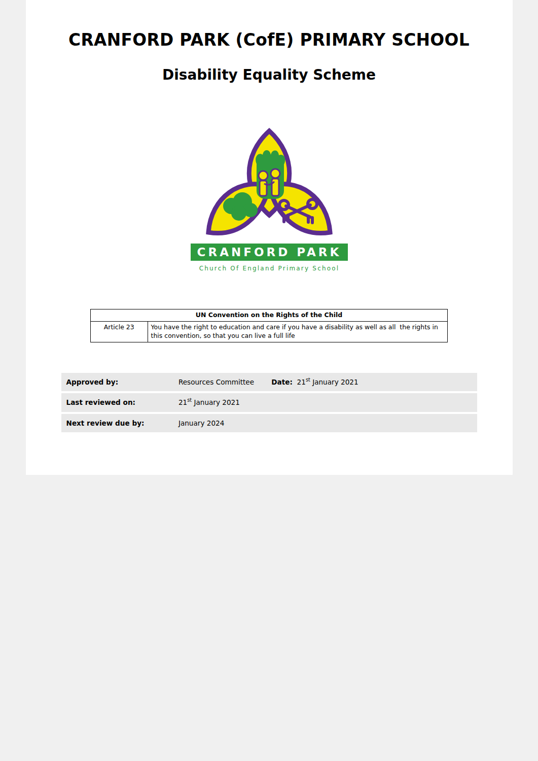CRANFORD PARK (CofE) PRIMARY SCHOOL
Disability Equality Scheme
CRANFORD PARK Church Of England Primary School
| UN Convention on the Rights of the Child |
| --- |
| Article 23 | You have the right to education and care if you have a disability as well as all the rights in this convention, so that you can live a full life |
| Approved by: | Resources Committee Date: 21 st January 2021 |
| Last reviewed on: | 21 st January 2021 |
| Next review due by: | January 2024 |